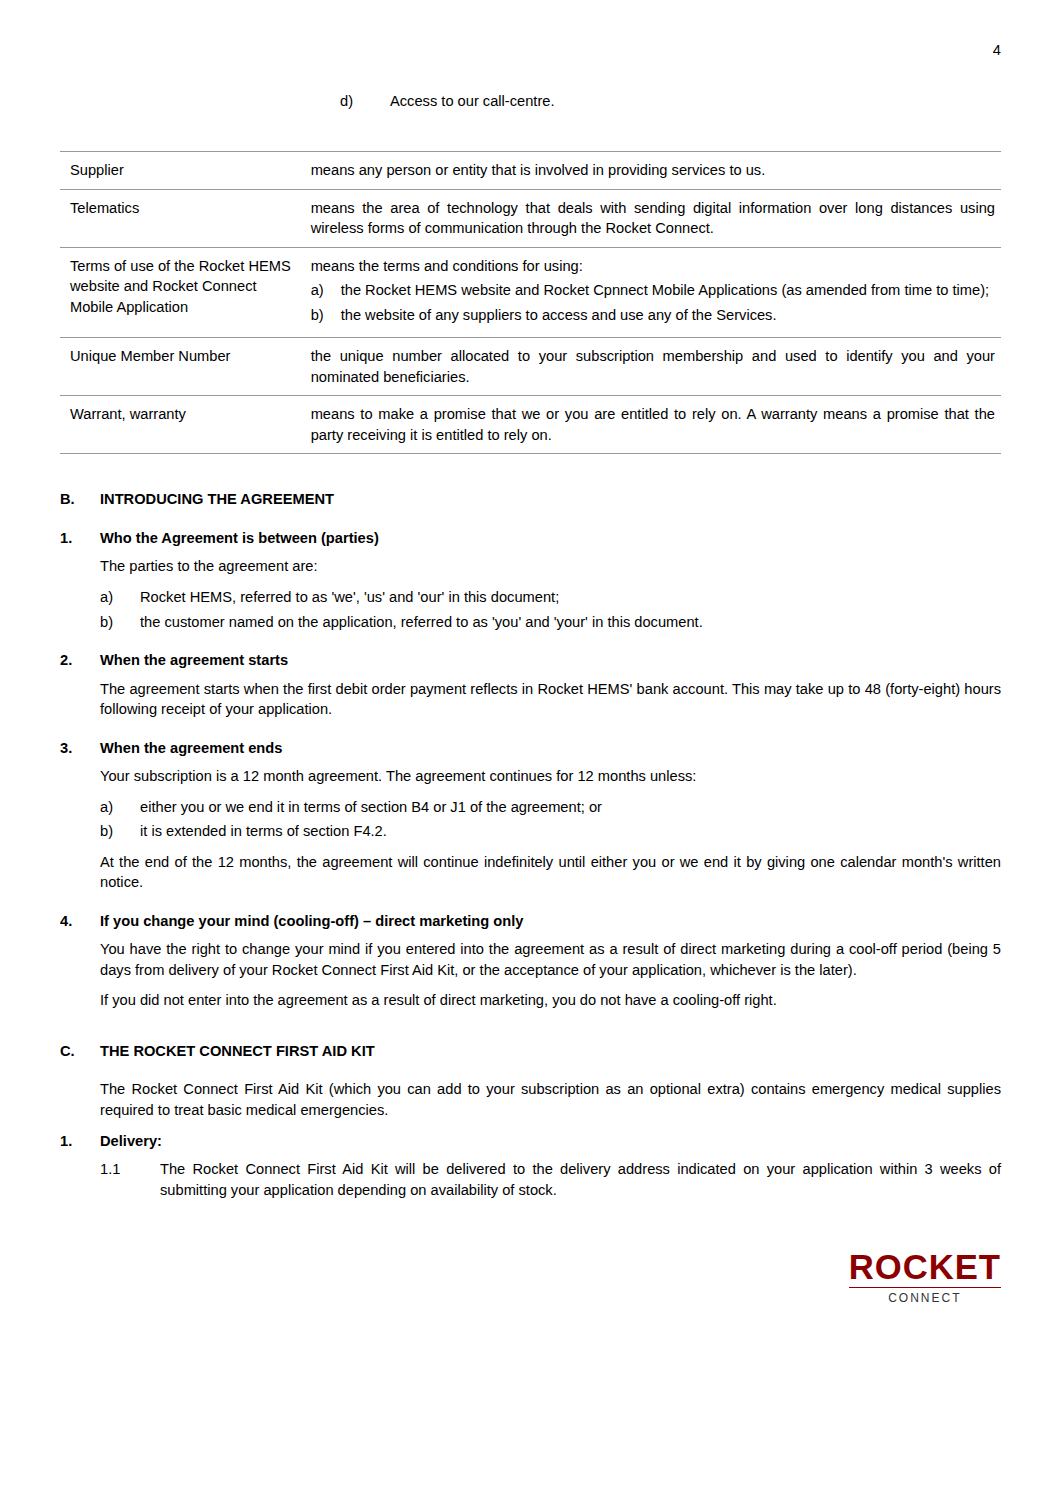4
d) Access to our call-centre.
| Supplier | means any person or entity that is involved in providing services to us. |
| Telematics | means the area of technology that deals with sending digital information over long distances using wireless forms of communication through the Rocket Connect. |
| Terms of use of the Rocket HEMS website and Rocket Connect Mobile Application | means the terms and conditions for using: a) the Rocket HEMS website and Rocket Cpnnect Mobile Applications (as amended from time to time); b) the website of any suppliers to access and use any of the Services. |
| Unique Member Number | the unique number allocated to your subscription membership and used to identify you and your nominated beneficiaries. |
| Warrant, warranty | means to make a promise that we or you are entitled to rely on. A warranty means a promise that the party receiving it is entitled to rely on. |
B. INTRODUCING THE AGREEMENT
1. Who the Agreement is between (parties)
The parties to the agreement are:
a) Rocket HEMS, referred to as 'we', 'us' and 'our' in this document;
b) the customer named on the application, referred to as 'you' and 'your' in this document.
2. When the agreement starts
The agreement starts when the first debit order payment reflects in Rocket HEMS' bank account. This may take up to 48 (forty-eight) hours following receipt of your application.
3. When the agreement ends
Your subscription is a 12 month agreement. The agreement continues for 12 months unless:
a) either you or we end it in terms of section B4 or J1 of the agreement; or
b) it is extended in terms of section F4.2.
At the end of the 12 months, the agreement will continue indefinitely until either you or we end it by giving one calendar month's written notice.
4. If you change your mind (cooling-off) – direct marketing only
You have the right to change your mind if you entered into the agreement as a result of direct marketing during a cool-off period (being 5 days from delivery of your Rocket Connect First Aid Kit, or the acceptance of your application, whichever is the later).
If you did not enter into the agreement as a result of direct marketing, you do not have a cooling-off right.
C. THE ROCKET CONNECT FIRST AID KIT
The Rocket Connect First Aid Kit (which you can add to your subscription as an optional extra) contains emergency medical supplies required to treat basic medical emergencies.
1. Delivery:
1.1 The Rocket Connect First Aid Kit will be delivered to the delivery address indicated on your application within 3 weeks of submitting your application depending on availability of stock.
ROCKET
CONNECT